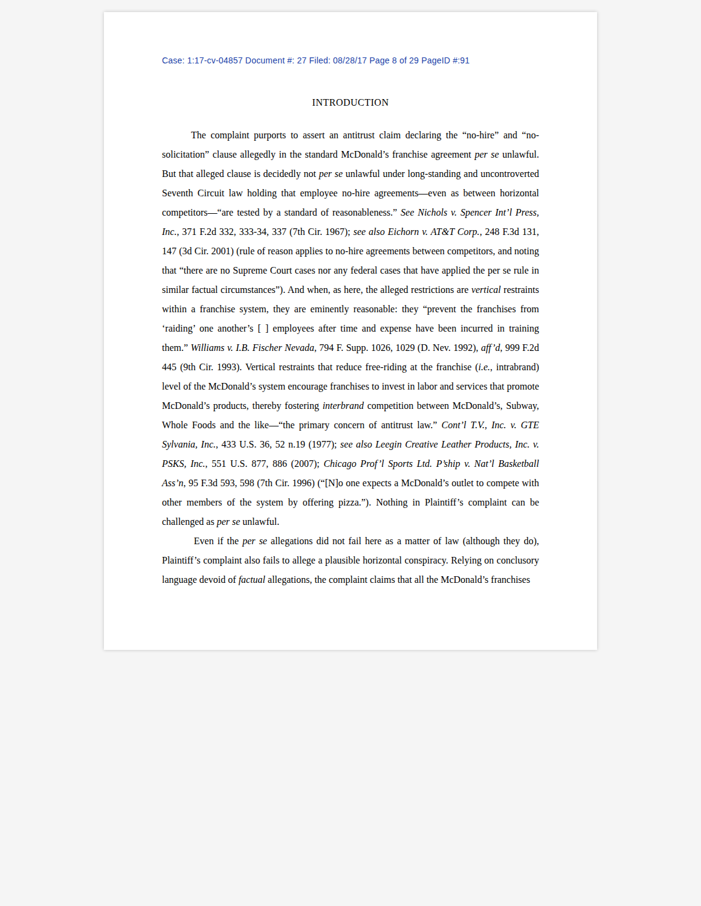Case: 1:17-cv-04857 Document #: 27 Filed: 08/28/17 Page 8 of 29 PageID #:91
INTRODUCTION
The complaint purports to assert an antitrust claim declaring the “no-hire” and “no-solicitation” clause allegedly in the standard McDonald’s franchise agreement per se unlawful. But that alleged clause is decidedly not per se unlawful under long-standing and uncontroverted Seventh Circuit law holding that employee no-hire agreements—even as between horizontal competitors—“are tested by a standard of reasonableness.” See Nichols v. Spencer Int’l Press, Inc., 371 F.2d 332, 333-34, 337 (7th Cir. 1967); see also Eichorn v. AT&T Corp., 248 F.3d 131, 147 (3d Cir. 2001) (rule of reason applies to no-hire agreements between competitors, and noting that “there are no Supreme Court cases nor any federal cases that have applied the per se rule in similar factual circumstances”). And when, as here, the alleged restrictions are vertical restraints within a franchise system, they are eminently reasonable: they “prevent the franchises from ‘raiding’ one another’s [ ] employees after time and expense have been incurred in training them.” Williams v. I.B. Fischer Nevada, 794 F. Supp. 1026, 1029 (D. Nev. 1992), aff’d, 999 F.2d 445 (9th Cir. 1993). Vertical restraints that reduce free-riding at the franchise (i.e., intrabrand) level of the McDonald’s system encourage franchises to invest in labor and services that promote McDonald’s products, thereby fostering interbrand competition between McDonald’s, Subway, Whole Foods and the like—“the primary concern of antitrust law.” Cont’l T.V., Inc. v. GTE Sylvania, Inc., 433 U.S. 36, 52 n.19 (1977); see also Leegin Creative Leather Products, Inc. v. PSKS, Inc., 551 U.S. 877, 886 (2007); Chicago Prof’l Sports Ltd. P’ship v. Nat’l Basketball Ass’n, 95 F.3d 593, 598 (7th Cir. 1996) (“[N]o one expects a McDonald’s outlet to compete with other members of the system by offering pizza.”). Nothing in Plaintiff’s complaint can be challenged as per se unlawful.
Even if the per se allegations did not fail here as a matter of law (although they do), Plaintiff’s complaint also fails to allege a plausible horizontal conspiracy. Relying on conclusory language devoid of factual allegations, the complaint claims that all the McDonald’s franchises